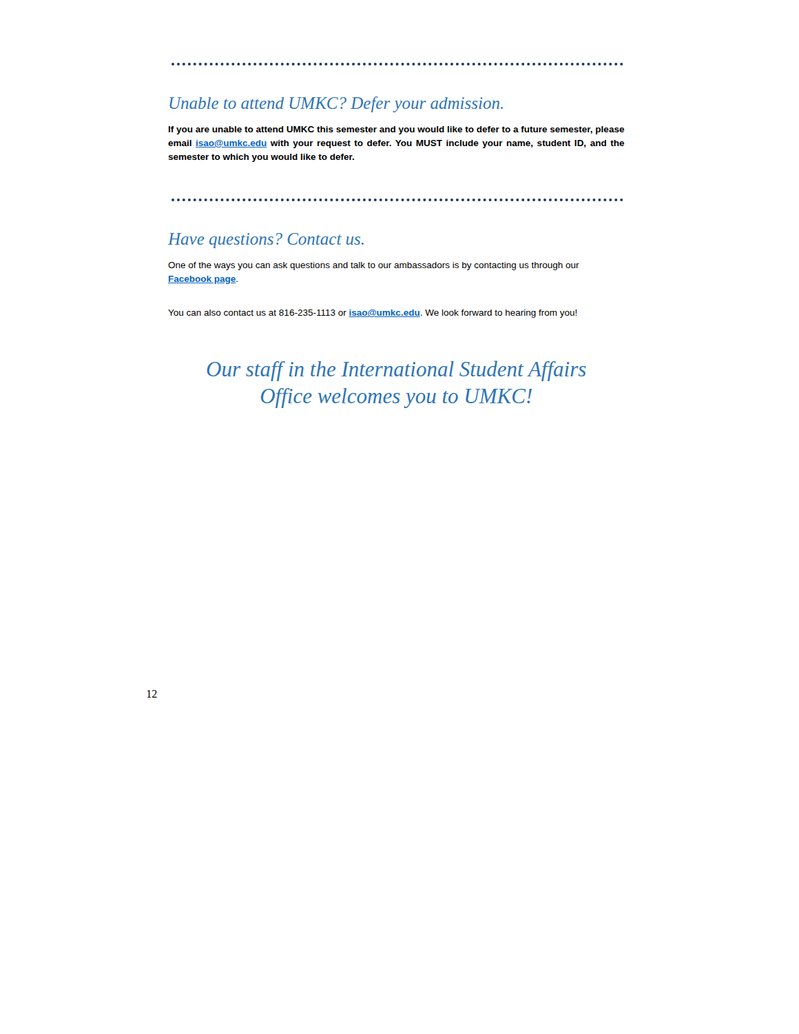Unable to attend UMKC? Defer your admission.
If you are unable to attend UMKC this semester and you would like to defer to a future semester, please email isao@umkc.edu with your request to defer. You MUST include your name, student ID, and the semester to which you would like to defer.
Have questions? Contact us.
One of the ways you can ask questions and talk to our ambassadors is by contacting us through our Facebook page.
You can also contact us at 816-235-1113 or isao@umkc.edu. We look forward to hearing from you!
Our staff in the International Student Affairs Office welcomes you to UMKC!
12